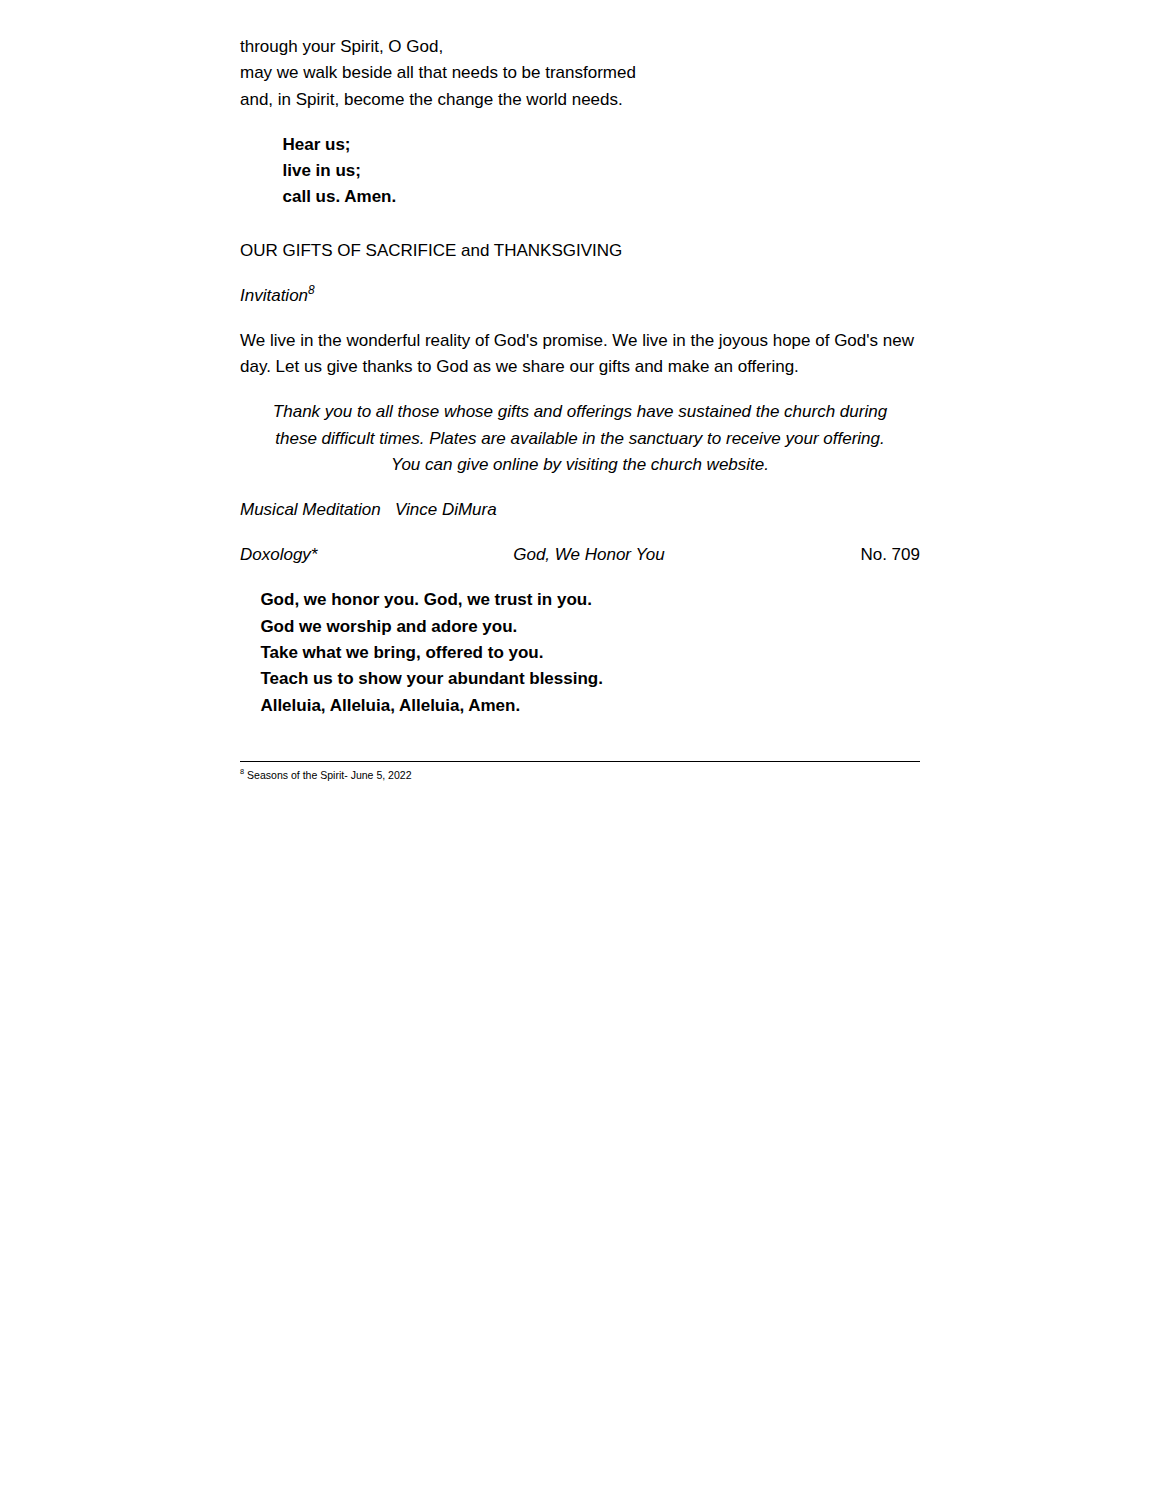through your Spirit, O God,
may we walk beside all that needs to be transformed
and, in Spirit, become the change the world needs.
Hear us;
live in us;
call us. Amen.
OUR GIFTS OF SACRIFICE and THANKSGIVING
Invitation8
We live in the wonderful reality of God's promise. We live in the joyous hope of God's new day. Let us give thanks to God as we share our gifts and make an offering.
Thank you to all those whose gifts and offerings have sustained the church during these difficult times. Plates are available in the sanctuary to receive your offering. You can give online by visiting the church website.
Musical Meditation Vince DiMura
Doxology* God, We Honor You No. 709
God, we honor you. God, we trust in you.
God we worship and adore you.
Take what we bring, offered to you.
Teach us to show your abundant blessing.
Alleluia, Alleluia, Alleluia, Amen.
8 Seasons of the Spirit- June 5, 2022